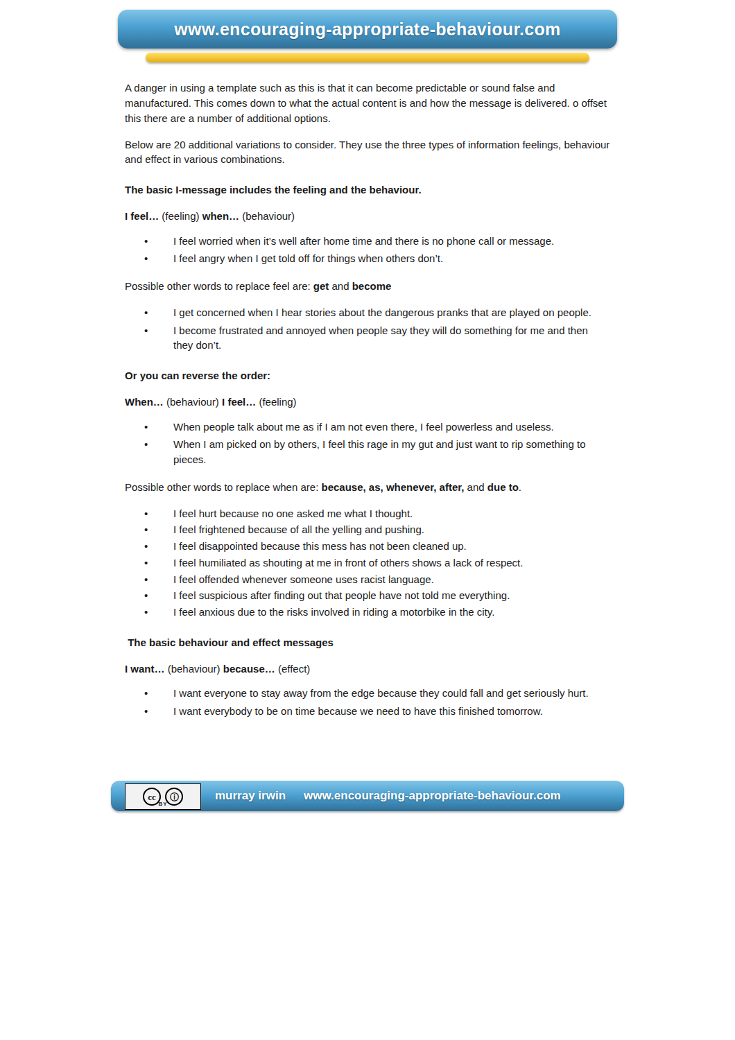www.encouraging-appropriate-behaviour.com
A danger in using a template such as this is that it can become predictable or sound false and manufactured. This comes down to what the actual content is and how the message is delivered. o offset this there are a number of additional options.
Below are 20 additional variations to consider. They use the three types of information feelings, behaviour and effect in various combinations.
The basic I-message includes the feeling and the behaviour.
I feel… (feeling) when… (behaviour)
I feel worried when it’s well after home time and there is no phone call or message.
I feel angry when I get told off for things when others don’t.
Possible other words to replace feel are: get and become
I get concerned when I hear stories about the dangerous pranks that are played on people.
I become frustrated and annoyed when people say they will do something for me and then they don’t.
Or you can reverse the order:
When… (behaviour) I feel… (feeling)
When people talk about me as if I am not even there, I feel powerless and useless.
When I am picked on by others, I feel this rage in my gut and just want to rip something to pieces.
Possible other words to replace when are: because, as, whenever, after, and due to.
I feel hurt because no one asked me what I thought.
I feel frightened because of all the yelling and pushing.
I feel disappointed because this mess has not been cleaned up.
I feel humiliated as shouting at me in front of others shows a lack of respect.
I feel offended whenever someone uses racist language.
I feel suspicious after finding out that people have not told me everything.
I feel anxious due to the risks involved in riding a motorbike in the city.
The basic behaviour and effect messages
I want… (behaviour) because… (effect)
I want everyone to stay away from the edge because they could fall and get seriously hurt.
I want everybody to be on time because we need to have this finished tomorrow.
cc ⓘ BY
murray irwin www.encouraging-appropriate-behaviour.com